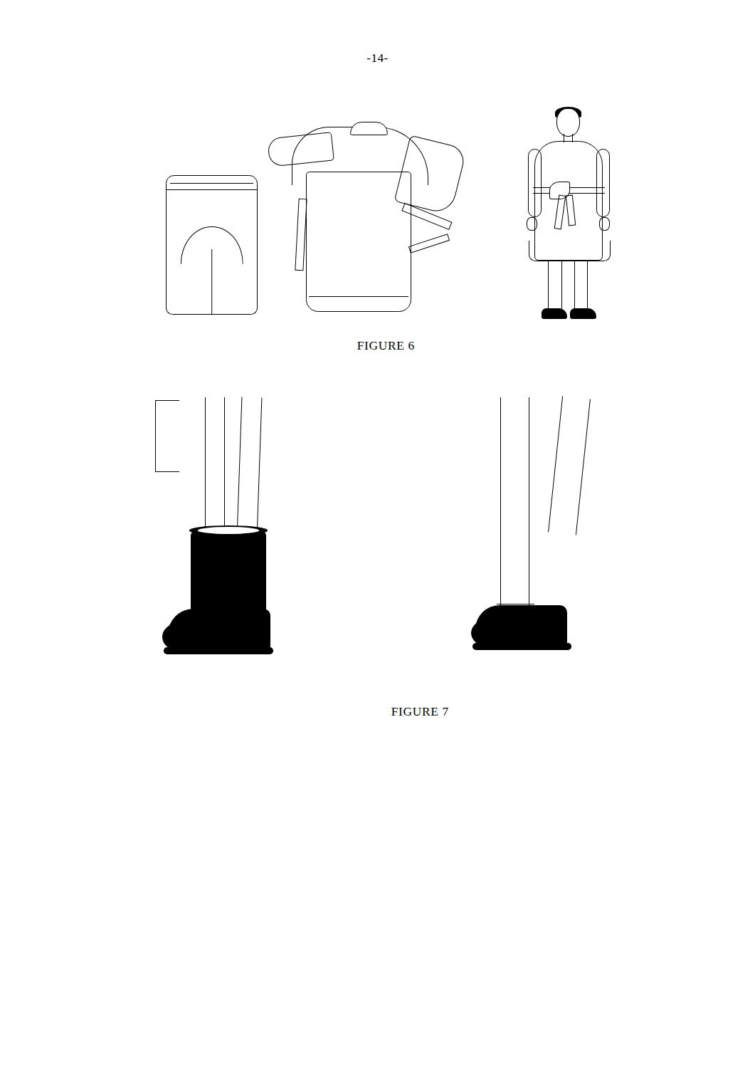-14-
FIGURE 6
FIGURE 7